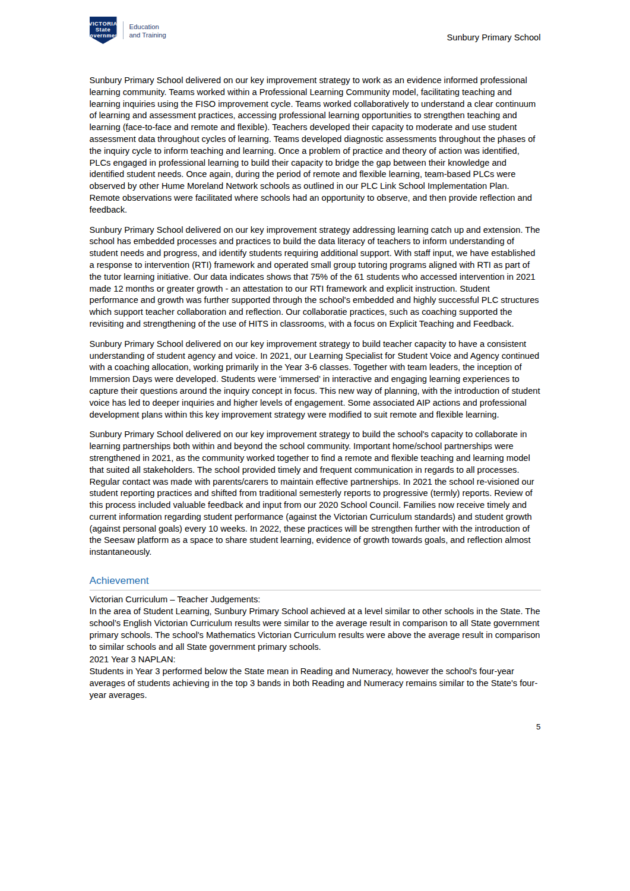VICTORIA
State
Government
Education
and Training
Sunbury Primary School
Sunbury Primary School delivered on our key improvement strategy to work as an evidence informed professional learning community. Teams worked within a Professional Learning Community model, facilitating teaching and learning inquiries using the FISO improvement cycle. Teams worked collaboratively to understand a clear continuum of learning and assessment practices, accessing professional learning opportunities to strengthen teaching and learning (face-to-face and remote and flexible). Teachers developed their capacity to moderate and use student assessment data throughout cycles of learning. Teams developed diagnostic assessments throughout the phases of the inquiry cycle to inform teaching and learning. Once a problem of practice and theory of action was identified, PLCs engaged in professional learning to build their capacity to bridge the gap between their knowledge and identified student needs. Once again, during the period of remote and flexible learning, team-based PLCs were observed by other Hume Moreland Network schools as outlined in our PLC Link School Implementation Plan. Remote observations were facilitated where schools had an opportunity to observe, and then provide reflection and feedback.
Sunbury Primary School delivered on our key improvement strategy addressing learning catch up and extension. The school has embedded processes and practices to build the data literacy of teachers to inform understanding of student needs and progress, and identify students requiring additional support. With staff input, we have established a response to intervention (RTI) framework and operated small group tutoring programs aligned with RTI as part of the tutor learning initiative. Our data indicates shows that 75% of the 61 students who accessed intervention in 2021 made 12 months or greater growth - an attestation to our RTI framework and explicit instruction. Student performance and growth was further supported through the school's embedded and highly successful PLC structures which support teacher collaboration and reflection. Our collaboratie practices, such as coaching supported the revisiting and strengthening of the use of HITS in classrooms, with a focus on Explicit Teaching and Feedback.
Sunbury Primary School delivered on our key improvement strategy to build teacher capacity to have a consistent understanding of student agency and voice. In 2021, our Learning Specialist for Student Voice and Agency continued with a coaching allocation, working primarily in the Year 3-6 classes. Together with team leaders, the inception of Immersion Days were developed. Students were 'immersed' in interactive and engaging learning experiences to capture their questions around the inquiry concept in focus. This new way of planning, with the introduction of student voice has led to deeper inquiries and higher levels of engagement. Some associated AIP actions and professional development plans within this key improvement strategy were modified to suit remote and flexible learning.
Sunbury Primary School delivered on our key improvement strategy to build the school's capacity to collaborate in learning partnerships both within and beyond the school community. Important home/school partnerships were strengthened in 2021, as the community worked together to find a remote and flexible teaching and learning model that suited all stakeholders. The school provided timely and frequent communication in regards to all processes. Regular contact was made with parents/carers to maintain effective partnerships. In 2021 the school re-visioned our student reporting practices and shifted from traditional semesterly reports to progressive (termly) reports. Review of this process included valuable feedback and input from our 2020 School Council. Families now receive timely and current information regarding student performance (against the Victorian Curriculum standards) and student growth (against personal goals) every 10 weeks. In 2022, these practices will be strengthen further with the introduction of the Seesaw platform as a space to share student learning, evidence of growth towards goals, and reflection almost instantaneously.
Achievement
Victorian Curriculum – Teacher Judgements:
In the area of Student Learning, Sunbury Primary School achieved at a level similar to other schools in the State. The school’s English Victorian Curriculum results were similar to the average result in comparison to all State government primary schools. The school's Mathematics Victorian Curriculum results were above the average result in comparison to similar schools and all State government primary schools.
2021 Year 3 NAPLAN:
Students in Year 3 performed below the State mean in Reading and Numeracy, however the school's four-year averages of students achieving in the top 3 bands in both Reading and Numeracy remains similar to the State's four-year averages.
5